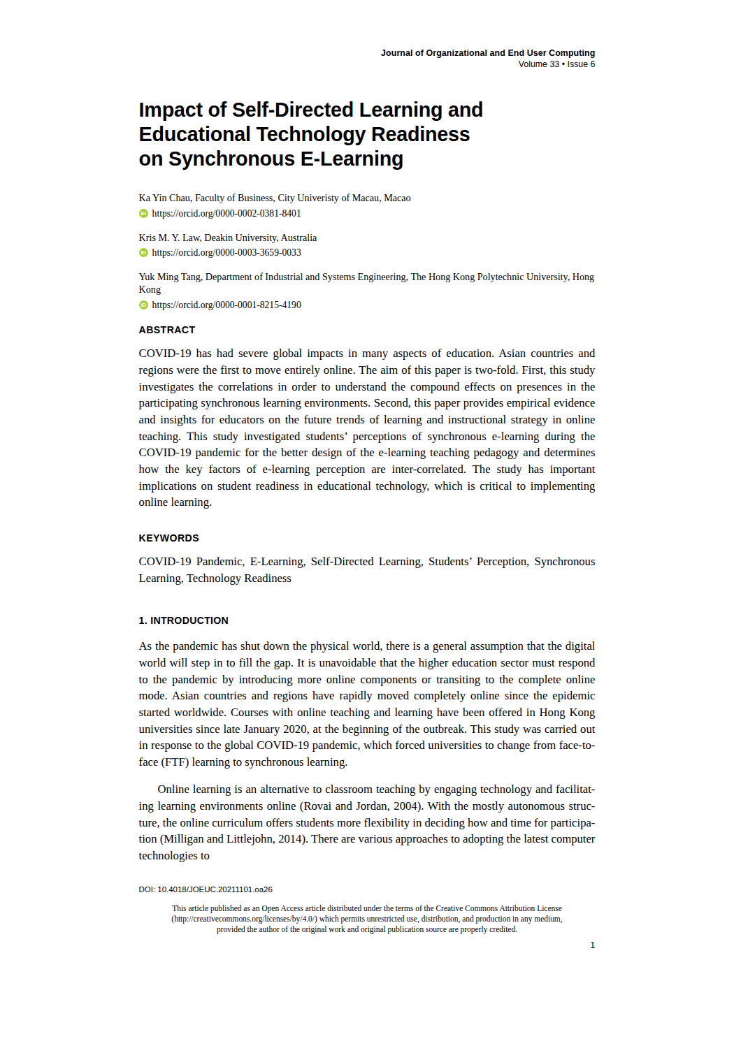Journal of Organizational and End User Computing
Volume 33 • Issue 6
Impact of Self-Directed Learning and
Educational Technology Readiness
on Synchronous E-Learning
Ka Yin Chau, Faculty of Business, City Univeristy of Macau, Macao
iDhttps://orcid.org/0000-0002-0381-8401
Kris M. Y. Law, Deakin University, Australia
iDhttps://orcid.org/0000-0003-3659-0033
Yuk Ming Tang, Department of Industrial and Systems Engineering, The Hong Kong Polytechnic University, Hong Kong
iDhttps://orcid.org/0000-0001-8215-4190
ABSTRACT
COVID-19 has had severe global impacts in many aspects of education. Asian countries and regions were the first to move entirely online. The aim of this paper is two-fold. First, this study investigates the correlations in order to understand the compound effects on presences in the participating synchronous learning environments. Second, this paper provides empirical evidence and insights for educators on the future trends of learning and instructional strategy in online teaching. This study investigated students’ perceptions of synchronous e-learning during the COVID-19 pandemic for the better design of the e-learning teaching pedagogy and determines how the key factors of e-learning perception are inter-correlated. The study has important implications on student readiness in educational technology, which is critical to implementing online learning.
KEYWORDS
COVID-19 Pandemic, E-Learning, Self-Directed Learning, Students’ Perception, Synchronous Learning, Technology Readiness
1. INTRODUCTION
As the pandemic has shut down the physical world, there is a general assumption that the digital world will step in to fill the gap. It is unavoidable that the higher education sector must respond to the pandemic by introducing more online components or transiting to the complete online mode. Asian countries and regions have rapidly moved completely online since the epidemic started worldwide. Courses with online teaching and learning have been offered in Hong Kong universities since late January 2020, at the beginning of the outbreak. This study was carried out in response to the global COVID-19 pandemic, which forced universities to change from face-to-face (FTF) learning to synchronous learning.
Online learning is an alternative to classroom teaching by engaging technology and facilitating learning environments online (Rovai and Jordan, 2004). With the mostly autonomous structure, the online curriculum offers students more flexibility in deciding how and time for participation (Milligan and Littlejohn, 2014). There are various approaches to adopting the latest computer technologies to
DOI: 10.4018/JOEUC.20211101.oa26
This article published as an Open Access article distributed under the terms of the Creative Commons Attribution License
(http://creativecommons.org/licenses/by/4.0/) which permits unrestricted use, distribution, and production in any medium,
provided the author of the original work and original publication source are properly credited.
1